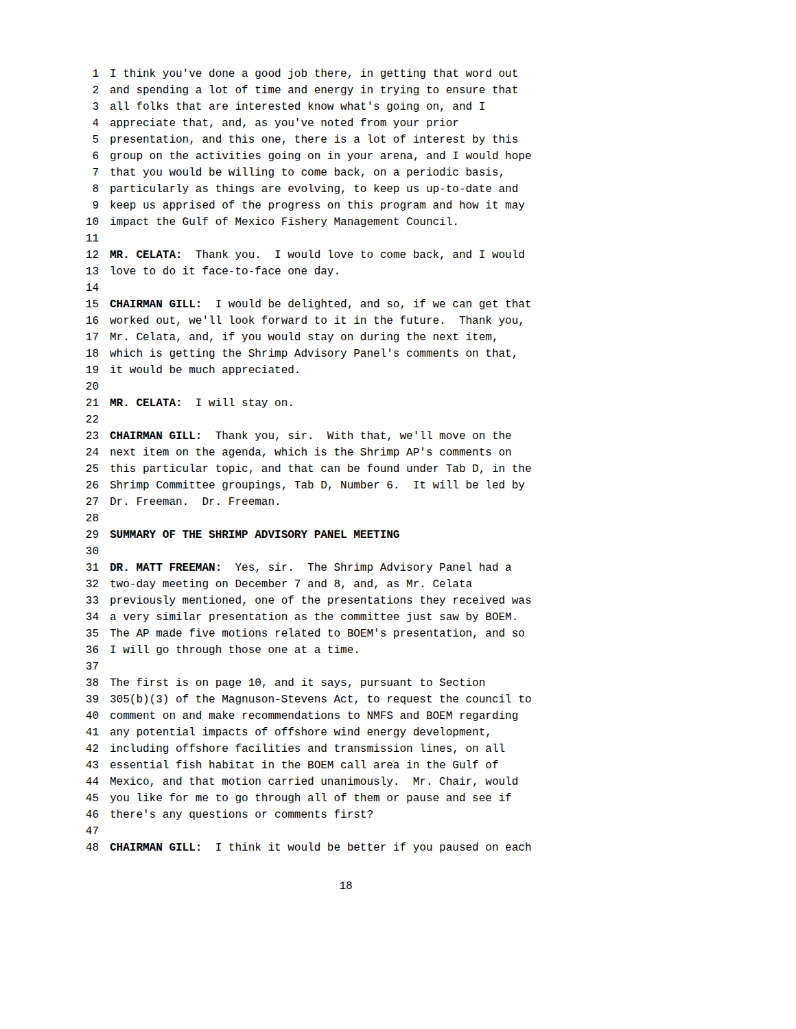1 I think you've done a good job there, in getting that word out
2 and spending a lot of time and energy in trying to ensure that
3 all folks that are interested know what's going on, and I
4 appreciate that, and, as you've noted from your prior
5 presentation, and this one, there is a lot of interest by this
6 group on the activities going on in your arena, and I would hope
7 that you would be willing to come back, on a periodic basis,
8 particularly as things are evolving, to keep us up-to-date and
9 keep us apprised of the progress on this program and how it may
10 impact the Gulf of Mexico Fishery Management Council.
11
12 MR. CELATA: Thank you. I would love to come back, and I would
13 love to do it face-to-face one day.
14
15 CHAIRMAN GILL: I would be delighted, and so, if we can get that
16 worked out, we'll look forward to it in the future. Thank you,
17 Mr. Celata, and, if you would stay on during the next item,
18 which is getting the Shrimp Advisory Panel's comments on that,
19 it would be much appreciated.
20
21 MR. CELATA: I will stay on.
22
23 CHAIRMAN GILL: Thank you, sir. With that, we'll move on the
24 next item on the agenda, which is the Shrimp AP's comments on
25 this particular topic, and that can be found under Tab D, in the
26 Shrimp Committee groupings, Tab D, Number 6. It will be led by
27 Dr. Freeman. Dr. Freeman.
28
29 SUMMARY OF THE SHRIMP ADVISORY PANEL MEETING
30
31 DR. MATT FREEMAN: Yes, sir. The Shrimp Advisory Panel had a
32 two-day meeting on December 7 and 8, and, as Mr. Celata
33 previously mentioned, one of the presentations they received was
34 a very similar presentation as the committee just saw by BOEM.
35 The AP made five motions related to BOEM's presentation, and so
36 I will go through those one at a time.
37
38 The first is on page 10, and it says, pursuant to Section
39305(b)(3) of the Magnuson-Stevens Act, to request the council to
40 comment on and make recommendations to NMFS and BOEM regarding
41 any potential impacts of offshore wind energy development,
42 including offshore facilities and transmission lines, on all
43 essential fish habitat in the BOEM call area in the Gulf of
44 Mexico, and that motion carried unanimously. Mr. Chair, would
45 you like for me to go through all of them or pause and see if
46 there's any questions or comments first?
47
48 CHAIRMAN GILL: I think it would be better if you paused on each
18